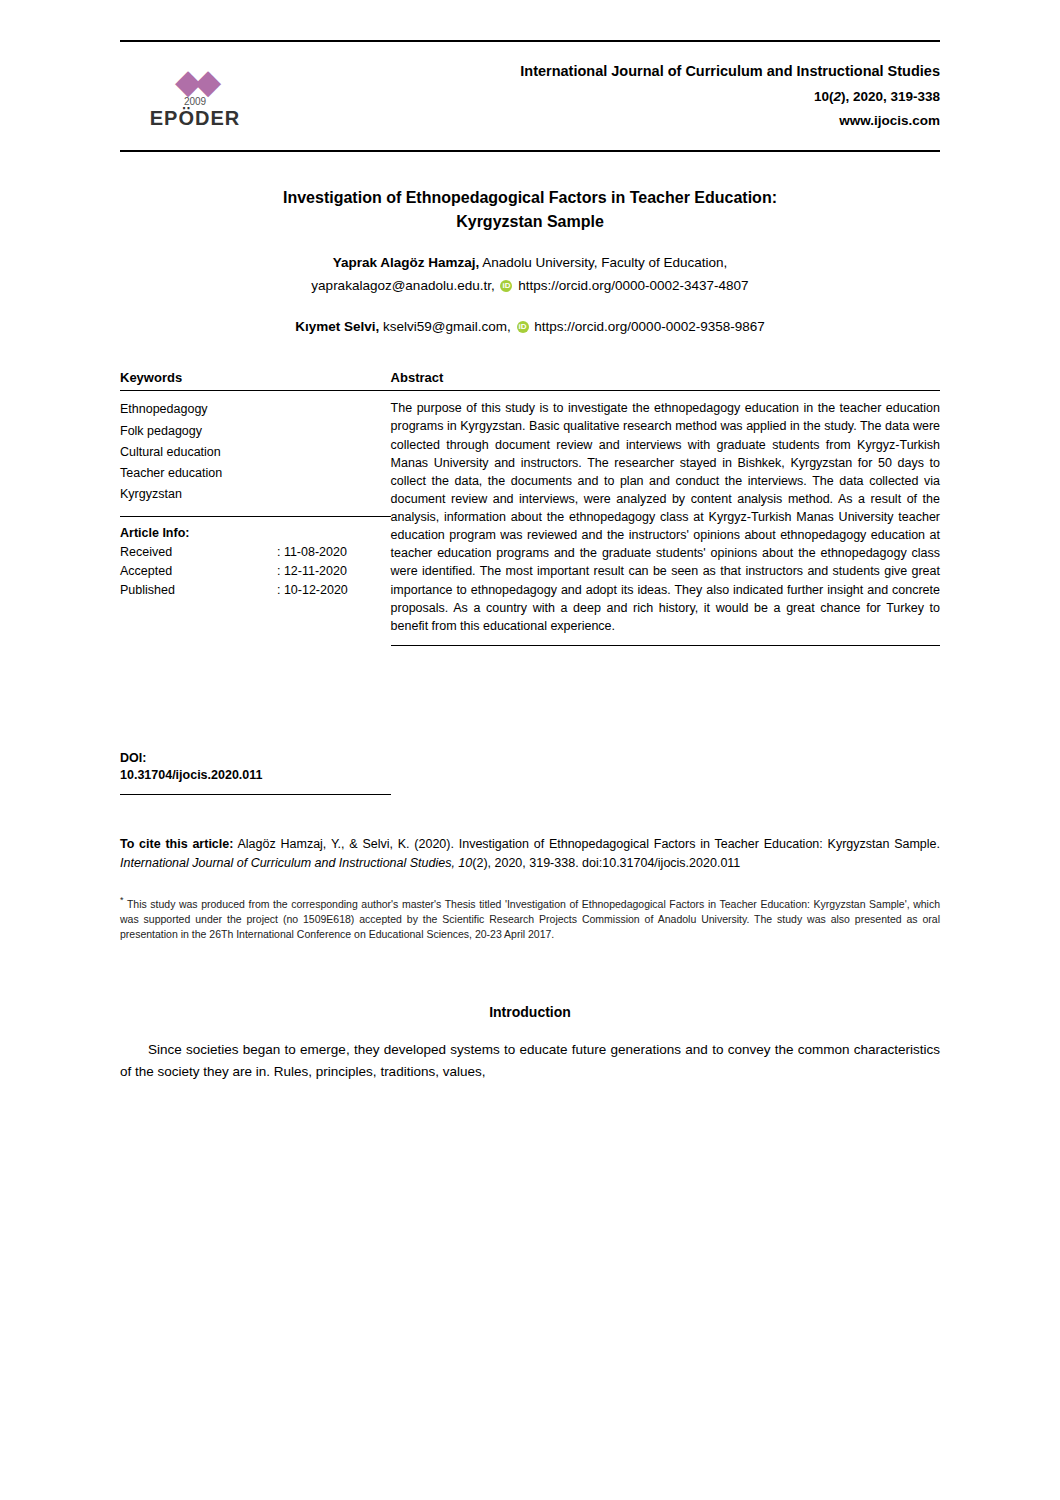◆◆
2009
EPÖDER
International Journal of Curriculum and Instructional Studies
10(2), 2020, 319-338
www.ijocis.com
Investigation of Ethnopedagogical Factors in Teacher Education:
Kyrgyzstan Sample
Yaprak Alagöz Hamzaj, Anadolu University, Faculty of Education,
yaprakalagoz@anadolu.edu.tr, iD https://orcid.org/0000-0002-3437-4807
Kıymet Selvi, kselvi59@gmail.com, iD https://orcid.org/0000-0002-9358-9867
| Keywords Ethnopedagogy Folk pedagogy Cultural education Teacher education Kyrgyzstan Article Info: / Received / : 11-08-2020 / / Accepted / : 12-11-2020 / / Published / : 10-12-2020 / DOI: 10.31704/ijocis.2020.011 | Abstract The purpose of this study is to investigate the ethnopedagogy education in the teacher education programs in Kyrgyzstan. Basic qualitative research method was applied in the study. The data were collected through document review and interviews with graduate students from Kyrgyz-Turkish Manas University and instructors. The researcher stayed in Bishkek, Kyrgyzstan for 50 days to collect the data, the documents and to plan and conduct the interviews. The data collected via document review and interviews, were analyzed by content analysis method. As a result of the analysis, information about the ethnopedagogy class at Kyrgyz-Turkish Manas University teacher education program was reviewed and the instructors' opinions about ethnopedagogy education at teacher education programs and the graduate students' opinions about the ethnopedagogy class were identified. The most important result can be seen as that instructors and students give great importance to ethnopedagogy and adopt its ideas. They also indicated further insight and concrete proposals. As a country with a deep and rich history, it would be a great chance for Turkey to benefit from this educational experience. |
To cite this article: Alagöz Hamzaj, Y., & Selvi, K. (2020). Investigation of Ethnopedagogical Factors in Teacher Education: Kyrgyzstan Sample. International Journal of Curriculum and Instructional Studies, 10(2), 2020, 319-338. doi:10.31704/ijocis.2020.011
* This study was produced from the corresponding author's master's Thesis titled 'Investigation of Ethnopedagogical Factors in Teacher Education: Kyrgyzstan Sample', which was supported under the project (no 1509E618) accepted by the Scientific Research Projects Commission of Anadolu University. The study was also presented as oral presentation in the 26Th International Conference on Educational Sciences, 20-23 April 2017.
Introduction
Since societies began to emerge, they developed systems to educate future generations and to convey the common characteristics of the society they are in. Rules, principles, traditions, values,